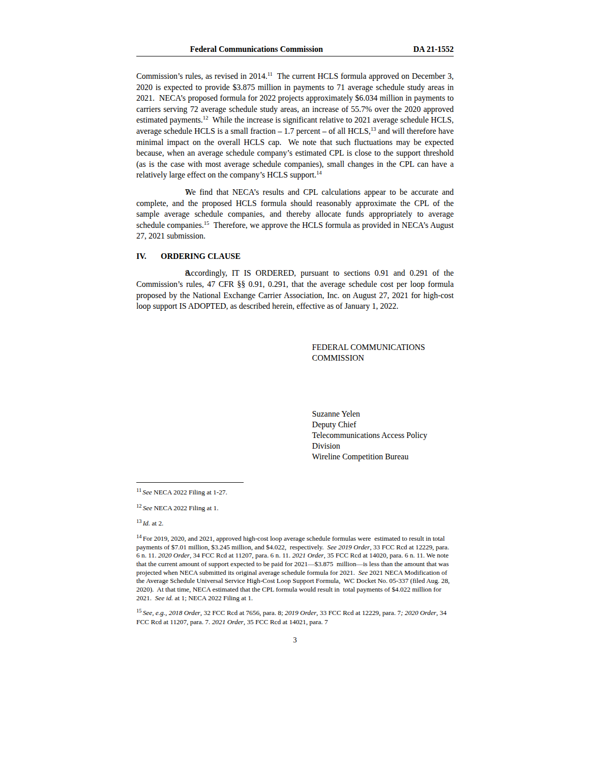Federal Communications Commission DA 21-1552
Commission’s rules, as revised in 2014.11 The current HCLS formula approved on December 3, 2020 is expected to provide $3.875 million in payments to 71 average schedule study areas in 2021. NECA’s proposed formula for 2022 projects approximately $6.034 million in payments to carriers serving 72 average schedule study areas, an increase of 55.7% over the 2020 approved estimated payments.12 While the increase is significant relative to 2021 average schedule HCLS, average schedule HCLS is a small fraction – 1.7 percent – of all HCLS,13 and will therefore have minimal impact on the overall HCLS cap. We note that such fluctuations may be expected because, when an average schedule company’s estimated CPL is close to the support threshold (as is the case with most average schedule companies), small changes in the CPL can have a relatively large effect on the company’s HCLS support.14
7. We find that NECA’s results and CPL calculations appear to be accurate and complete, and the proposed HCLS formula should reasonably approximate the CPL of the sample average schedule companies, and thereby allocate funds appropriately to average schedule companies.15 Therefore, we approve the HCLS formula as provided in NECA’s August 27, 2021 submission.
IV. ORDERING CLAUSE
8. Accordingly, IT IS ORDERED, pursuant to sections 0.91 and 0.291 of the Commission’s rules, 47 CFR §§ 0.91, 0.291, that the average schedule cost per loop formula proposed by the National Exchange Carrier Association, Inc. on August 27, 2021 for high-cost loop support IS ADOPTED, as described herein, effective as of January 1, 2022.
FEDERAL COMMUNICATIONS COMMISSION
Suzanne Yelen
Deputy Chief
Telecommunications Access Policy Division
Wireline Competition Bureau
11 See NECA 2022 Filing at 1-27.
12 See NECA 2022 Filing at 1.
13 Id. at 2.
14 For 2019, 2020, and 2021, approved high-cost loop average schedule formulas were estimated to result in total payments of $7.01 million, $3.245 million, and $4.022, respectively. See 2019 Order, 33 FCC Rcd at 12229, para. 6 n. 11. 2020 Order, 34 FCC Rcd at 11207, para. 6 n. 11. 2021 Order, 35 FCC Rcd at 14020, para. 6 n. 11. We note that the current amount of support expected to be paid for 2021—$3.875 million—is less than the amount that was projected when NECA submitted its original average schedule formula for 2021. See 2021 NECA Modification of the Average Schedule Universal Service High-Cost Loop Support Formula, WC Docket No. 05-337 (filed Aug. 28, 2020). At that time, NECA estimated that the CPL formula would result in total payments of $4.022 million for 2021. See id. at 1; NECA 2022 Filing at 1.
15 See, e.g., 2018 Order, 32 FCC Rcd at 7656, para. 8; 2019 Order, 33 FCC Rcd at 12229, para. 7; 2020 Order, 34 FCC Rcd at 11207, para. 7. 2021 Order, 35 FCC Rcd at 14021, para. 7
3